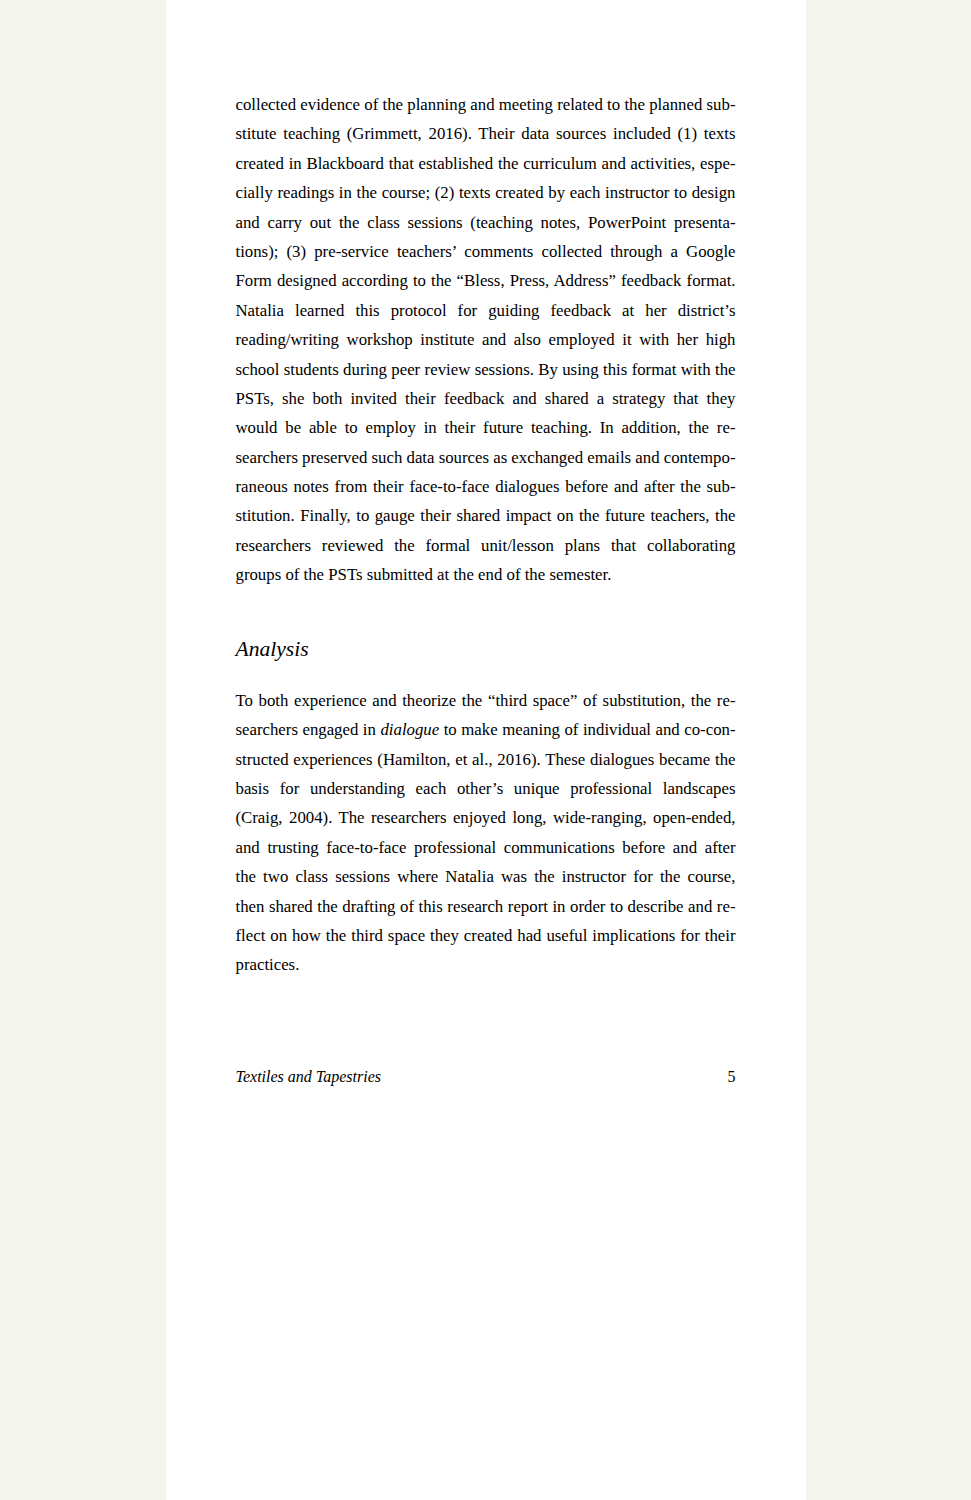collected evidence of the planning and meeting related to the planned substitute teaching (Grimmett, 2016). Their data sources included (1) texts created in Blackboard that established the curriculum and activities, especially readings in the course; (2) texts created by each instructor to design and carry out the class sessions (teaching notes, PowerPoint presentations); (3) pre-service teachers’ comments collected through a Google Form designed according to the “Bless, Press, Address” feedback format. Natalia learned this protocol for guiding feedback at her district’s reading/writing workshop institute and also employed it with her high school students during peer review sessions. By using this format with the PSTs, she both invited their feedback and shared a strategy that they would be able to employ in their future teaching. In addition, the researchers preserved such data sources as exchanged emails and contemporaneous notes from their face-to-face dialogues before and after the substitution. Finally, to gauge their shared impact on the future teachers, the researchers reviewed the formal unit/lesson plans that collaborating groups of the PSTs submitted at the end of the semester.
Analysis
To both experience and theorize the “third space” of substitution, the researchers engaged in dialogue to make meaning of individual and co-constructed experiences (Hamilton, et al., 2016). These dialogues became the basis for understanding each other’s unique professional landscapes (Craig, 2004). The researchers enjoyed long, wide-ranging, open-ended, and trusting face-to-face professional communications before and after the two class sessions where Natalia was the instructor for the course, then shared the drafting of this research report in order to describe and reflect on how the third space they created had useful implications for their practices.
Textiles and Tapestries 5